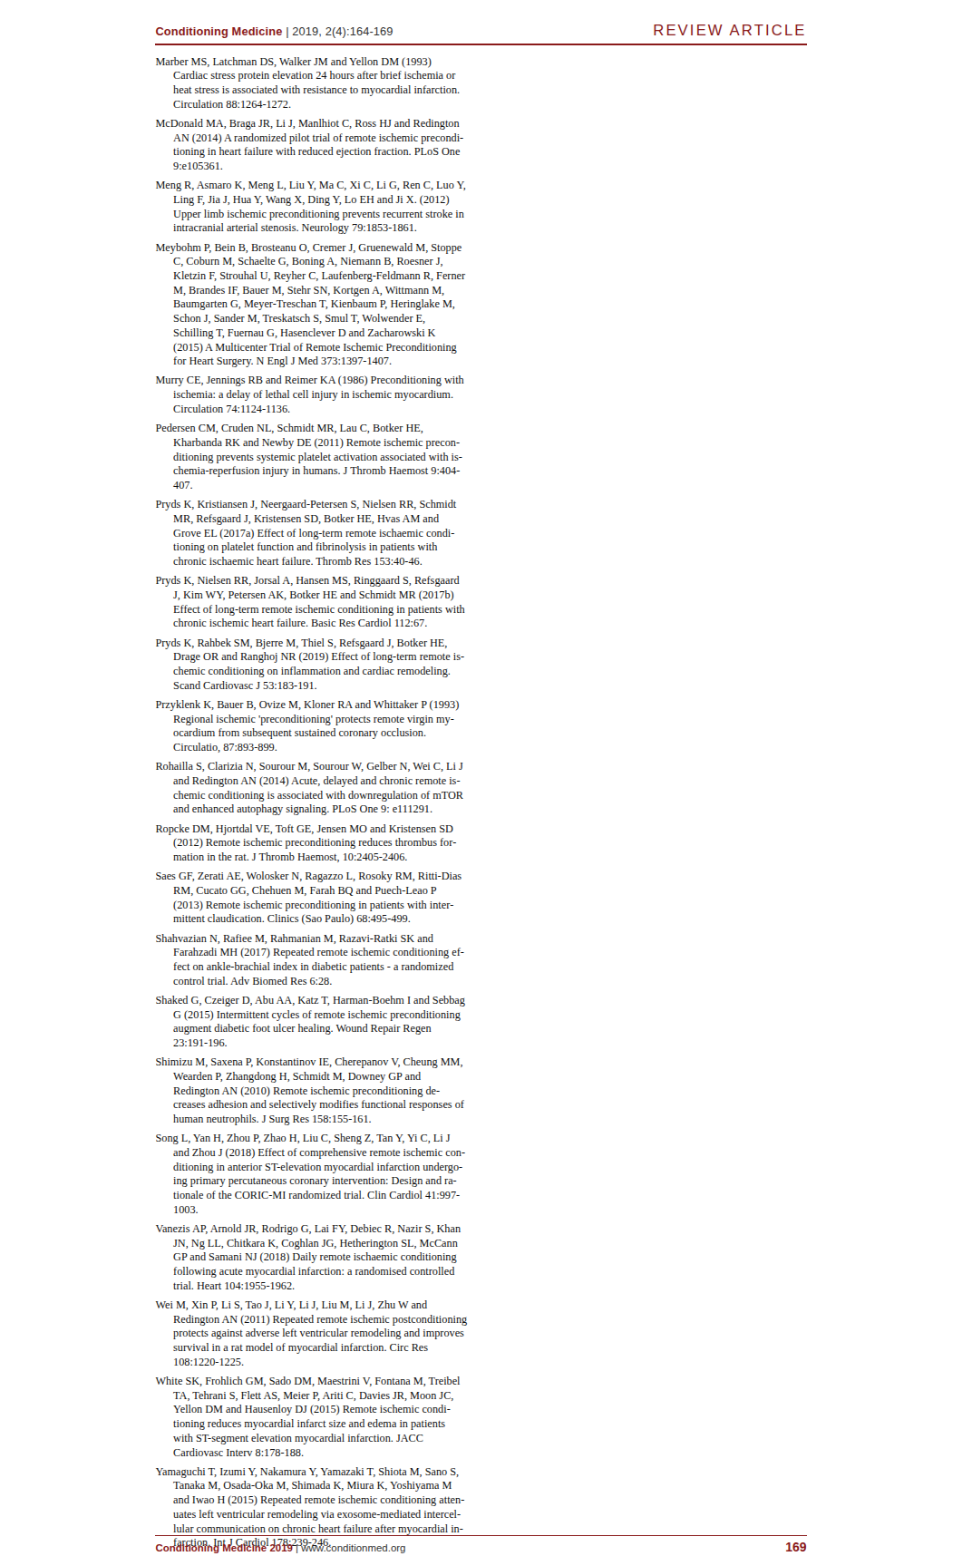Conditioning Medicine | 2019, 2(4):164-169
Review Article
Marber MS, Latchman DS, Walker JM and Yellon DM (1993) Cardiac stress protein elevation 24 hours after brief ischemia or heat stress is associated with resistance to myocardial infarction. Circulation 88:1264-1272.
McDonald MA, Braga JR, Li J, Manlhiot C, Ross HJ and Redington AN (2014) A randomized pilot trial of remote ischemic preconditioning in heart failure with reduced ejection fraction. PLoS One 9:e105361.
Meng R, Asmaro K, Meng L, Liu Y, Ma C, Xi C, Li G, Ren C, Luo Y, Ling F, Jia J, Hua Y, Wang X, Ding Y, Lo EH and Ji X. (2012) Upper limb ischemic preconditioning prevents recurrent stroke in intracranial arterial stenosis. Neurology 79:1853-1861.
Meybohm P, Bein B, Brosteanu O, Cremer J, Gruenewald M, Stoppe C, Coburn M, Schaelte G, Boning A, Niemann B, Roesner J, Kletzin F, Strouhal U, Reyher C, Laufenberg-Feldmann R, Ferner M, Brandes IF, Bauer M, Stehr SN, Kortgen A, Wittmann M, Baumgarten G, Meyer-Treschan T, Kienbaum P, Heringlake M, Schon J, Sander M, Treskatsch S, Smul T, Wolwender E, Schilling T, Fuernau G, Hasenclever D and Zacharowski K (2015) A Multicenter Trial of Remote Ischemic Preconditioning for Heart Surgery. N Engl J Med 373:1397-1407.
Murry CE, Jennings RB and Reimer KA (1986) Preconditioning with ischemia: a delay of lethal cell injury in ischemic myocardium. Circulation 74:1124-1136.
Pedersen CM, Cruden NL, Schmidt MR, Lau C, Botker HE, Kharbanda RK and Newby DE (2011) Remote ischemic preconditioning prevents systemic platelet activation associated with ischemia-reperfusion injury in humans. J Thromb Haemost 9:404-407.
Pryds K, Kristiansen J, Neergaard-Petersen S, Nielsen RR, Schmidt MR, Refsgaard J, Kristensen SD, Botker HE, Hvas AM and Grove EL (2017a) Effect of long-term remote ischaemic conditioning on platelet function and fibrinolysis in patients with chronic ischaemic heart failure. Thromb Res 153:40-46.
Pryds K, Nielsen RR, Jorsal A, Hansen MS, Ringgaard S, Refsgaard J, Kim WY, Petersen AK, Botker HE and Schmidt MR (2017b) Effect of long-term remote ischemic conditioning in patients with chronic ischemic heart failure. Basic Res Cardiol 112:67.
Pryds K, Rahbek SM, Bjerre M, Thiel S, Refsgaard J, Botker HE, Drage OR and Ranghoj NR (2019) Effect of long-term remote ischemic conditioning on inflammation and cardiac remodeling. Scand Cardiovasc J 53:183-191.
Przyklenk K, Bauer B, Ovize M, Kloner RA and Whittaker P (1993) Regional ischemic 'preconditioning' protects remote virgin myocardium from subsequent sustained coronary occlusion. Circulatio, 87:893-899.
Rohailla S, Clarizia N, Sourour M, Sourour W, Gelber N, Wei C, Li J and Redington AN (2014) Acute, delayed and chronic remote ischemic conditioning is associated with downregulation of mTOR and enhanced autophagy signaling. PLoS One 9: e111291.
Ropcke DM, Hjortdal VE, Toft GE, Jensen MO and Kristensen SD (2012) Remote ischemic preconditioning reduces thrombus formation in the rat. J Thromb Haemost, 10:2405-2406.
Saes GF, Zerati AE, Wolosker N, Ragazzo L, Rosoky RM, Ritti-Dias RM, Cucato GG, Chehuen M, Farah BQ and Puech-Leao P (2013) Remote ischemic preconditioning in patients with intermittent claudication. Clinics (Sao Paulo) 68:495-499.
Shahvazian N, Rafiee M, Rahmanian M, Razavi-Ratki SK and Farahzadi MH (2017) Repeated remote ischemic conditioning effect on ankle-brachial index in diabetic patients - a randomized control trial. Adv Biomed Res 6:28.
Shaked G, Czeiger D, Abu AA, Katz T, Harman-Boehm I and Sebbag G (2015) Intermittent cycles of remote ischemic preconditioning augment diabetic foot ulcer healing. Wound Repair Regen 23:191-196.
Shimizu M, Saxena P, Konstantinov IE, Cherepanov V, Cheung MM, Wearden P, Zhangdong H, Schmidt M, Downey GP and Redington AN (2010) Remote ischemic preconditioning decreases adhesion and selectively modifies functional responses of human neutrophils. J Surg Res 158:155-161.
Song L, Yan H, Zhou P, Zhao H, Liu C, Sheng Z, Tan Y, Yi C, Li J and Zhou J (2018) Effect of comprehensive remote ischemic conditioning in anterior ST-elevation myocardial infarction undergoing primary percutaneous coronary intervention: Design and rationale of the CORIC-MI randomized trial. Clin Cardiol 41:997-1003.
Vanezis AP, Arnold JR, Rodrigo G, Lai FY, Debiec R, Nazir S, Khan JN, Ng LL, Chitkara K, Coghlan JG, Hetherington SL, McCann GP and Samani NJ (2018) Daily remote ischaemic conditioning following acute myocardial infarction: a randomised controlled trial. Heart 104:1955-1962.
Wei M, Xin P, Li S, Tao J, Li Y, Li J, Liu M, Li J, Zhu W and Redington AN (2011) Repeated remote ischemic postconditioning protects against adverse left ventricular remodeling and improves survival in a rat model of myocardial infarction. Circ Res 108:1220-1225.
White SK, Frohlich GM, Sado DM, Maestrini V, Fontana M, Treibel TA, Tehrani S, Flett AS, Meier P, Ariti C, Davies JR, Moon JC, Yellon DM and Hausenloy DJ (2015) Remote ischemic conditioning reduces myocardial infarct size and edema in patients with ST-segment elevation myocardial infarction. JACC Cardiovasc Interv 8:178-188.
Yamaguchi T, Izumi Y, Nakamura Y, Yamazaki T, Shiota M, Sano S, Tanaka M, Osada-Oka M, Shimada K, Miura K, Yoshiyama M and Iwao H (2015) Repeated remote ischemic conditioning attenuates left ventricular remodeling via exosome-mediated intercellular communication on chronic heart failure after myocardial infarction. Int J Cardiol 178:239-246.
Conditioning Medicine 2019 | www.conditionmed.org
169